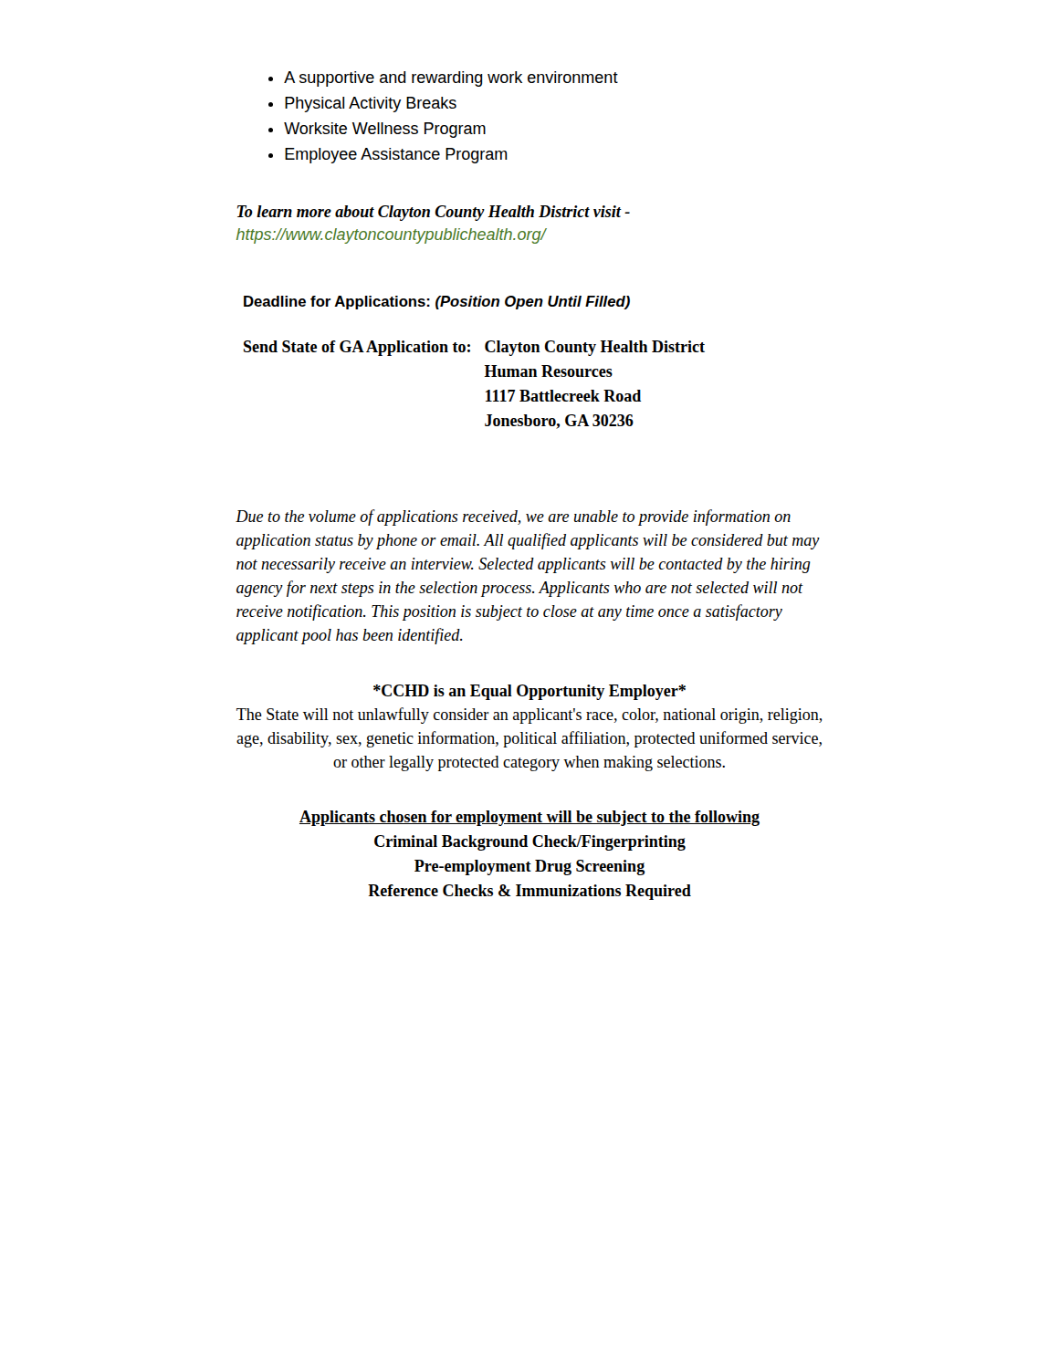A supportive and rewarding work environment
Physical Activity Breaks
Worksite Wellness Program
Employee Assistance Program
To learn more about Clayton County Health District visit - https://www.claytoncountypublichealth.org/
Deadline for Applications: (Position Open Until Filled)
| Send State of GA Application to: | Clayton County Health District Human Resources 1117 Battlecreek Road Jonesboro, GA 30236 |
Due to the volume of applications received, we are unable to provide information on application status by phone or email. All qualified applicants will be considered but may not necessarily receive an interview. Selected applicants will be contacted by the hiring agency for next steps in the selection process. Applicants who are not selected will not receive notification. This position is subject to close at any time once a satisfactory applicant pool has been identified.
*CCHD is an Equal Opportunity Employer*
The State will not unlawfully consider an applicant's race, color, national origin, religion, age, disability, sex, genetic information, political affiliation, protected uniformed service, or other legally protected category when making selections.
Applicants chosen for employment will be subject to the following
Criminal Background Check/Fingerprinting
Pre-employment Drug Screening
Reference Checks & Immunizations Required